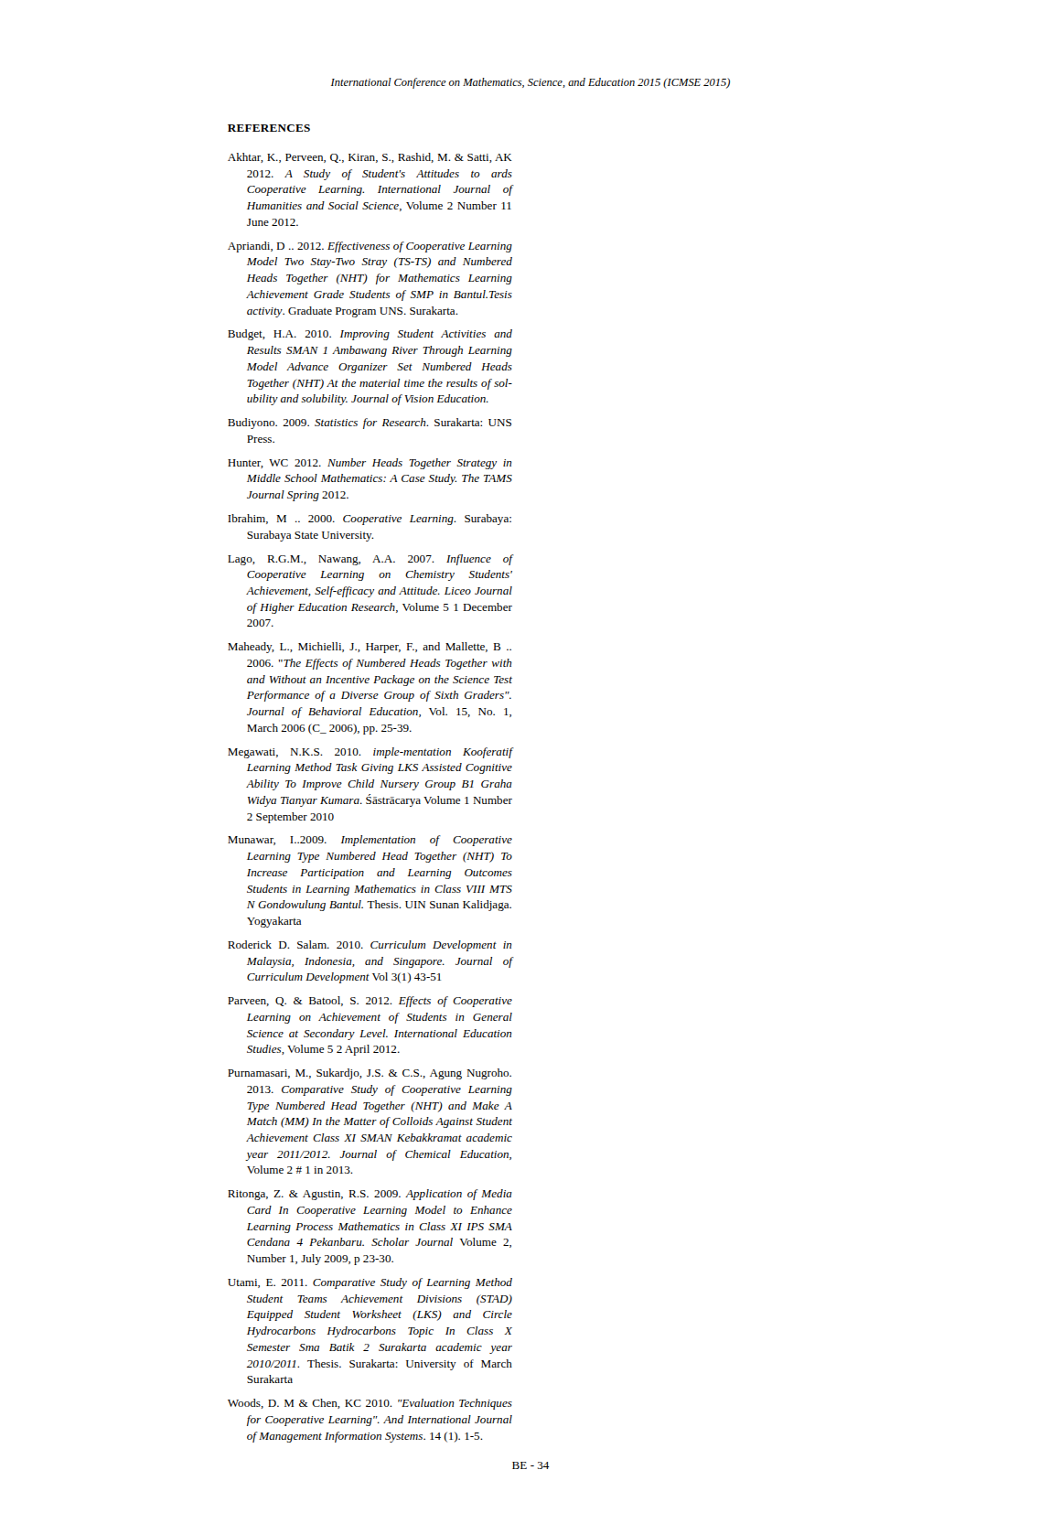International Conference on Mathematics, Science, and Education 2015 (ICMSE 2015)
REFERENCES
Akhtar, K., Perveen, Q., Kiran, S., Rashid, M. & Satti, AK 2012. A Study of Student's Attitudes to ards Cooperative Learning. International Journal of Humanities and Social Science, Volume 2 Number 11 June 2012.
Apriandi, D .. 2012. Effectiveness of Cooperative Learning Model Two Stay-Two Stray (TS-TS) and Numbered Heads Together (NHT) for Mathematics Learning Achievement Grade Students of SMP in Bantul.Tesis activity. Graduate Program UNS. Surakarta.
Budget, H.A. 2010. Improving Student Activities and Results SMAN 1 Ambawang River Through Learning Model Advance Organizer Set Numbered Heads Together (NHT) At the material time the results of solubility and solubility. Journal of Vision Education.
Budiyono. 2009. Statistics for Research. Surakarta: UNS Press.
Hunter, WC 2012. Number Heads Together Strategy in Middle School Mathematics: A Case Study. The TAMS Journal Spring 2012.
Ibrahim, M .. 2000. Cooperative Learning. Surabaya: Surabaya State University.
Lago, R.G.M., Nawang, A.A. 2007. Influence of Cooperative Learning on Chemistry Students' Achievement, Self-efficacy and Attitude. Liceo Journal of Higher Education Research, Volume 5 1 December 2007.
Maheady, L., Michielli, J., Harper, F., and Mallette, B .. 2006. "The Effects of Numbered Heads Together with and Without an Incentive Package on the Science Test Performance of a Diverse Group of Sixth Graders". Journal of Behavioral Education, Vol. 15, No. 1, March 2006 (C_ 2006), pp. 25-39.
Megawati, N.K.S. 2010. imple-mentation Kooferatif Learning Method Task Giving LKS Assisted Cognitive Ability To Improve Child Nursery Group B1 Graha Widya Tianyar Kumara. Śāstrācarya Volume 1 Number 2 September 2010
Munawar, I..2009. Implementation of Cooperative Learning Type Numbered Head Together (NHT) To Increase Participation and Learning Outcomes Students in Learning Mathematics in Class VIII MTS N Gondowulung Bantul. Thesis. UIN Sunan Kalidjaga. Yogyakarta
Roderick D. Salam. 2010. Curriculum Development in Malaysia, Indonesia, and Singapore. Journal of Curriculum Development Vol 3(1) 43-51
Parveen, Q. & Batool, S. 2012. Effects of Cooperative Learning on Achievement of Students in General Science at Secondary Level. International Education Studies, Volume 5 2 April 2012.
Purnamasari, M., Sukardjo, J.S. & C.S., Agung Nugroho. 2013. Comparative Study of Cooperative Learning Type Numbered Head Together (NHT) and Make A Match (MM) In the Matter of Colloids Against Student Achievement Class XI SMAN Kebakkramat academic year 2011/2012. Journal of Chemical Education, Volume 2 # 1 in 2013.
Ritonga, Z. & Agustin, R.S. 2009. Application of Media Card In Cooperative Learning Model to Enhance Learning Process Mathematics in Class XI IPS SMA Cendana 4 Pekanbaru. Scholar Journal Volume 2, Number 1, July 2009, p 23-30.
Utami, E. 2011. Comparative Study of Learning Method Student Teams Achievement Divisions (STAD) Equipped Student Worksheet (LKS) and Circle Hydrocarbons Hydrocarbons Topic In Class X Semester Sma Batik 2 Surakarta academic year 2010/2011. Thesis. Surakarta: University of March Surakarta
Woods, D. M & Chen, KC 2010. "Evaluation Techniques for Cooperative Learning". And International Journal of Management Information Systems. 14 (1). 1-5.
BE - 34